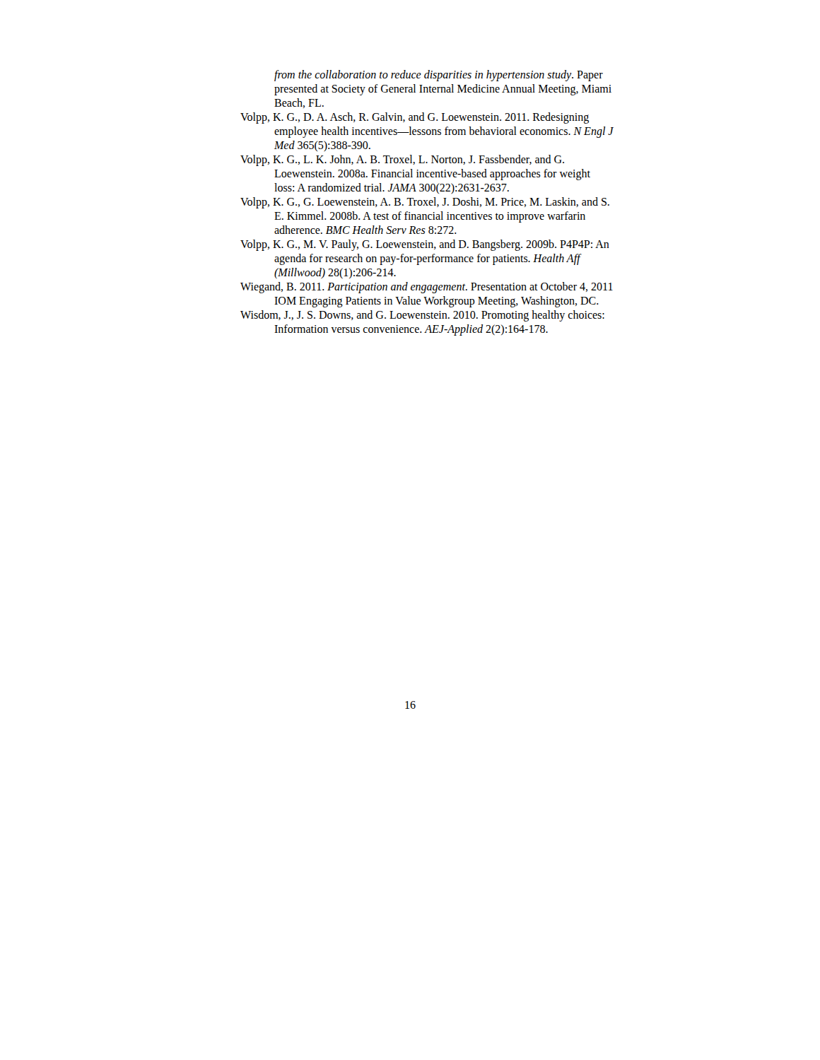from the collaboration to reduce disparities in hypertension study. Paper presented at Society of General Internal Medicine Annual Meeting, Miami Beach, FL.
Volpp, K. G., D. A. Asch, R. Galvin, and G. Loewenstein. 2011. Redesigning employee health incentives—lessons from behavioral economics. N Engl J Med 365(5):388-390.
Volpp, K. G., L. K. John, A. B. Troxel, L. Norton, J. Fassbender, and G. Loewenstein. 2008a. Financial incentive-based approaches for weight loss: A randomized trial. JAMA 300(22):2631-2637.
Volpp, K. G., G. Loewenstein, A. B. Troxel, J. Doshi, M. Price, M. Laskin, and S. E. Kimmel. 2008b. A test of financial incentives to improve warfarin adherence. BMC Health Serv Res 8:272.
Volpp, K. G., M. V. Pauly, G. Loewenstein, and D. Bangsberg. 2009b. P4P4P: An agenda for research on pay-for-performance for patients. Health Aff (Millwood) 28(1):206-214.
Wiegand, B. 2011. Participation and engagement. Presentation at October 4, 2011 IOM Engaging Patients in Value Workgroup Meeting, Washington, DC.
Wisdom, J., J. S. Downs, and G. Loewenstein. 2010. Promoting healthy choices: Information versus convenience. AEJ-Applied 2(2):164-178.
16